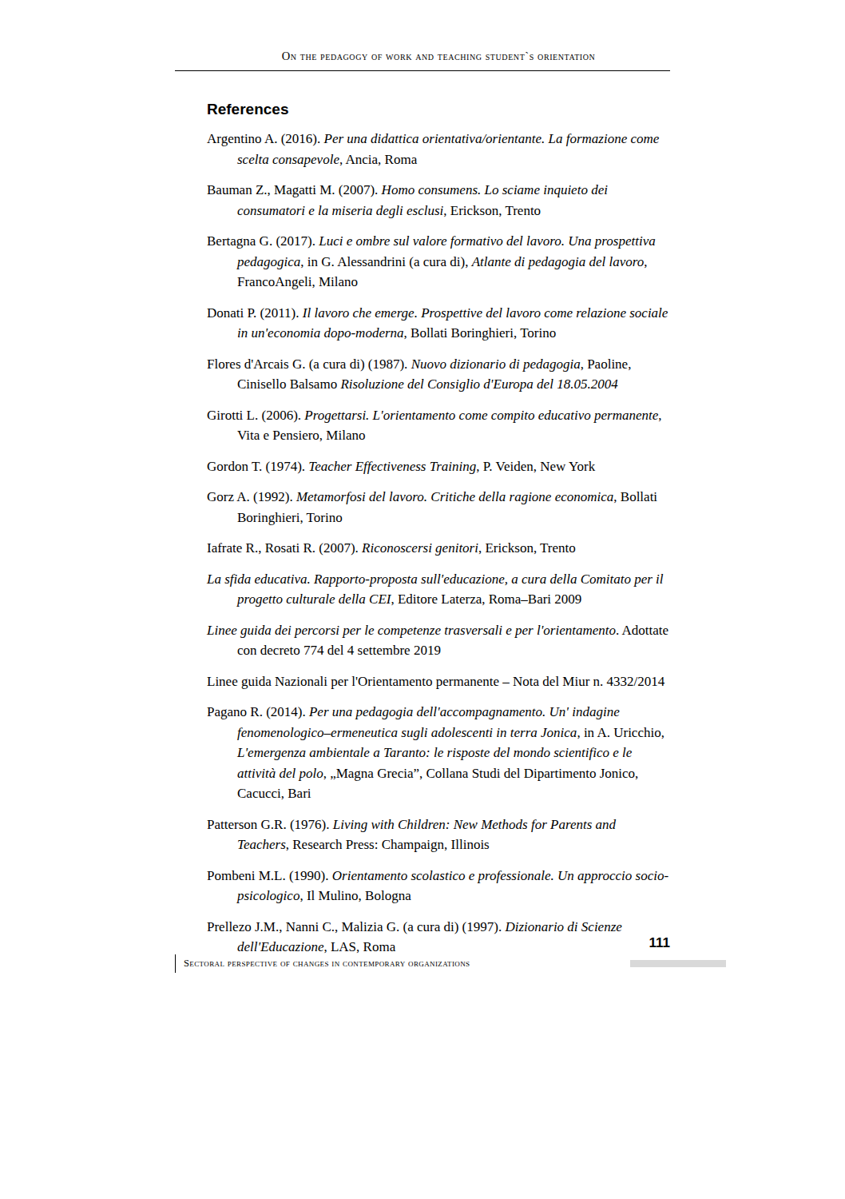On the pedagogy of work and teaching student`s orientation
References
Argentino A. (2016). Per una didattica orientativa/orientante. La formazione come scelta consapevole, Ancia, Roma
Bauman Z., Magatti M. (2007). Homo consumens. Lo sciame inquieto dei consumatori e la miseria degli esclusi, Erickson, Trento
Bertagna G. (2017). Luci e ombre sul valore formativo del lavoro. Una prospettiva pedagogica, in G. Alessandrini (a cura di), Atlante di pedagogia del lavoro, FrancoAngeli, Milano
Donati P. (2011). Il lavoro che emerge. Prospettive del lavoro come relazione sociale in un'economia dopo-moderna, Bollati Boringhieri, Torino
Flores d'Arcais G. (a cura di) (1987). Nuovo dizionario di pedagogia, Paoline, Cinisello Balsamo Risoluzione del Consiglio d'Europa del 18.05.2004
Girotti L. (2006). Progettarsi. L'orientamento come compito educativo permanente, Vita e Pensiero, Milano
Gordon T. (1974). Teacher Effectiveness Training, P. Veiden, New York
Gorz A. (1992). Metamorfosi del lavoro. Critiche della ragione economica, Bollati Boringhieri, Torino
Iafrate R., Rosati R. (2007). Riconoscersi genitori, Erickson, Trento
La sfida educativa. Rapporto-proposta sull'educazione, a cura della Comitato per il progetto culturale della CEI, Editore Laterza, Roma–Bari 2009
Linee guida dei percorsi per le competenze trasversali e per l'orientamento. Adottate con decreto 774 del 4 settembre 2019
Linee guida Nazionali per l'Orientamento permanente – Nota del Miur n. 4332/2014
Pagano R. (2014). Per una pedagogia dell'accompagnamento. Un' indagine fenomenologico–ermeneutica sugli adolescenti in terra Jonica, in A. Uricchio, L'emergenza ambientale a Taranto: le risposte del mondo scientifico e le attività del polo, „Magna Grecia”, Collana Studi del Dipartimento Jonico, Cacucci, Bari
Patterson G.R. (1976). Living with Children: New Methods for Parents and Teachers, Research Press: Champaign, Illinois
Pombeni M.L. (1990). Orientamento scolastico e professionale. Un approccio socio-psicologico, Il Mulino, Bologna
Prellezo J.M., Nanni C., Malizia G. (a cura di) (1997). Dizionario di Scienze dell'Educazione, LAS, Roma
111
Sectoral perspective of changes in contemporary organizations